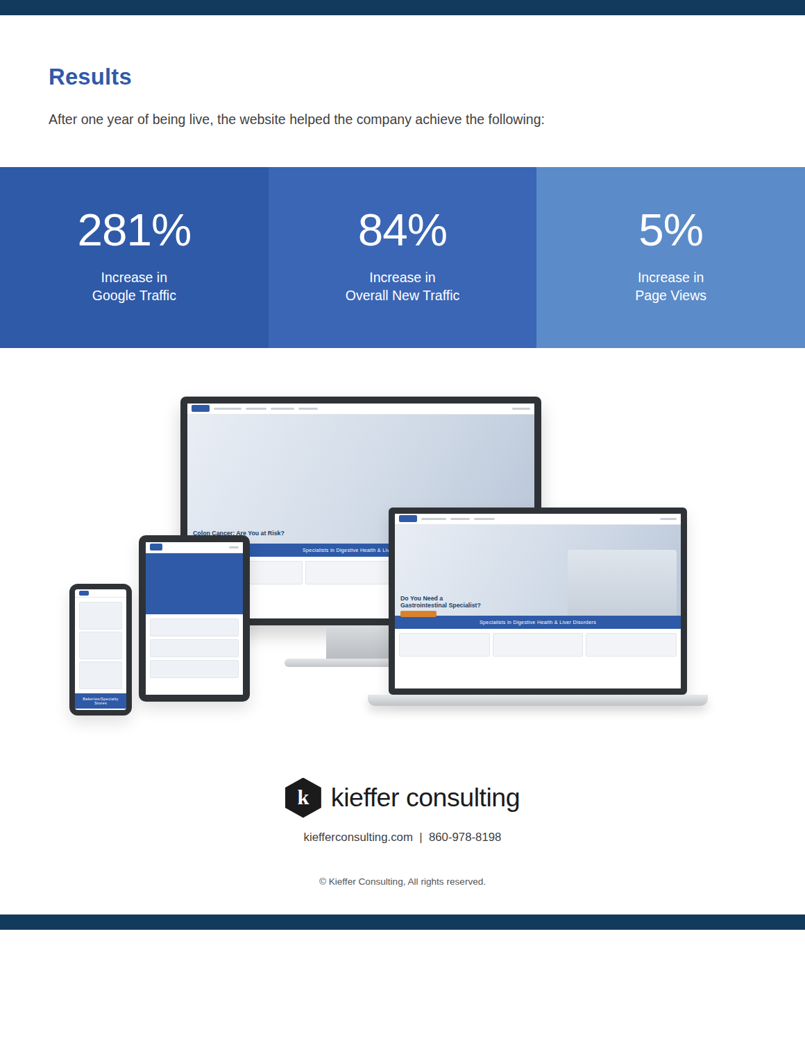Results
After one year of being live, the website helped the company achieve the following:
281% Increase in
Google Traffic
84% Increase in
Overall New Traffic
5% Increase in
Page Views
Colon Cancer: Are You at Risk?
Specialists in Digestive Health & Liver Disorders
Do You Need a
Gastrointestinal Specialist?
Specialists in Digestive Health & Liver Disorders
Bakeries/Specialty Stores
kieffer consulting
kiefferconsulting.com | 860-978-8198
© Kieffer Consulting, All rights reserved.